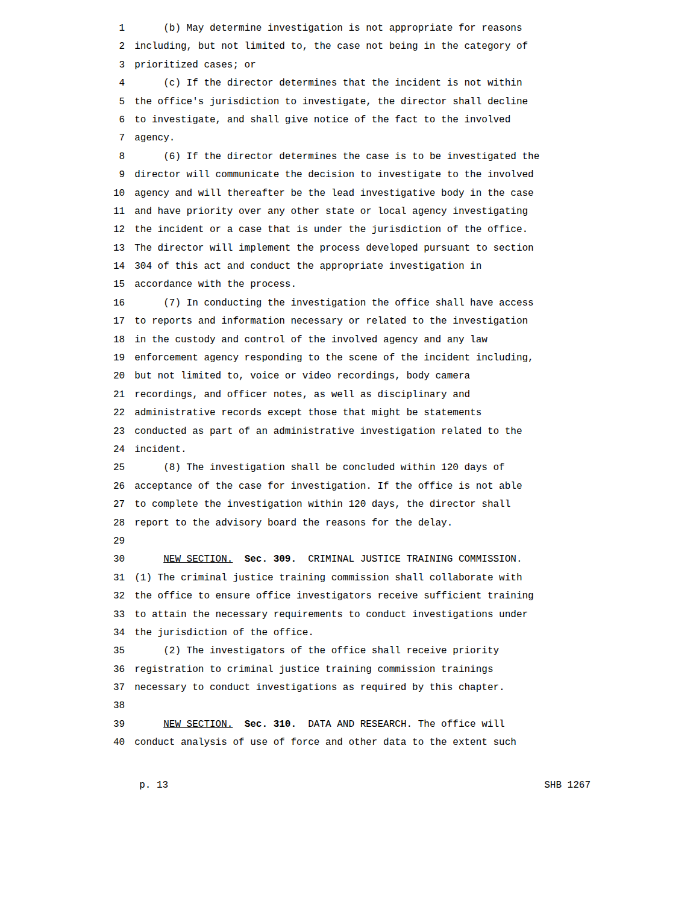(b) May determine investigation is not appropriate for reasons
including, but not limited to, the case not being in the category of
prioritized cases; or
(c) If the director determines that the incident is not within
the office's jurisdiction to investigate, the director shall decline
to investigate, and shall give notice of the fact to the involved
agency.
(6) If the director determines the case is to be investigated the
director will communicate the decision to investigate to the involved
agency and will thereafter be the lead investigative body in the case
and have priority over any other state or local agency investigating
the incident or a case that is under the jurisdiction of the office.
The director will implement the process developed pursuant to section
304 of this act and conduct the appropriate investigation in
accordance with the process.
(7) In conducting the investigation the office shall have access
to reports and information necessary or related to the investigation
in the custody and control of the involved agency and any law
enforcement agency responding to the scene of the incident including,
but not limited to, voice or video recordings, body camera
recordings, and officer notes, as well as disciplinary and
administrative records except those that might be statements
conducted as part of an administrative investigation related to the
incident.
(8) The investigation shall be concluded within 120 days of
acceptance of the case for investigation. If the office is not able
to complete the investigation within 120 days, the director shall
report to the advisory board the reasons for the delay.
NEW SECTION. Sec. 309. CRIMINAL JUSTICE TRAINING COMMISSION.
(1) The criminal justice training commission shall collaborate with
the office to ensure office investigators receive sufficient training
to attain the necessary requirements to conduct investigations under
the jurisdiction of the office.
(2) The investigators of the office shall receive priority
registration to criminal justice training commission trainings
necessary to conduct investigations as required by this chapter.
NEW SECTION. Sec. 310. DATA AND RESEARCH. The office will
conduct analysis of use of force and other data to the extent such
p. 13 SHB 1267